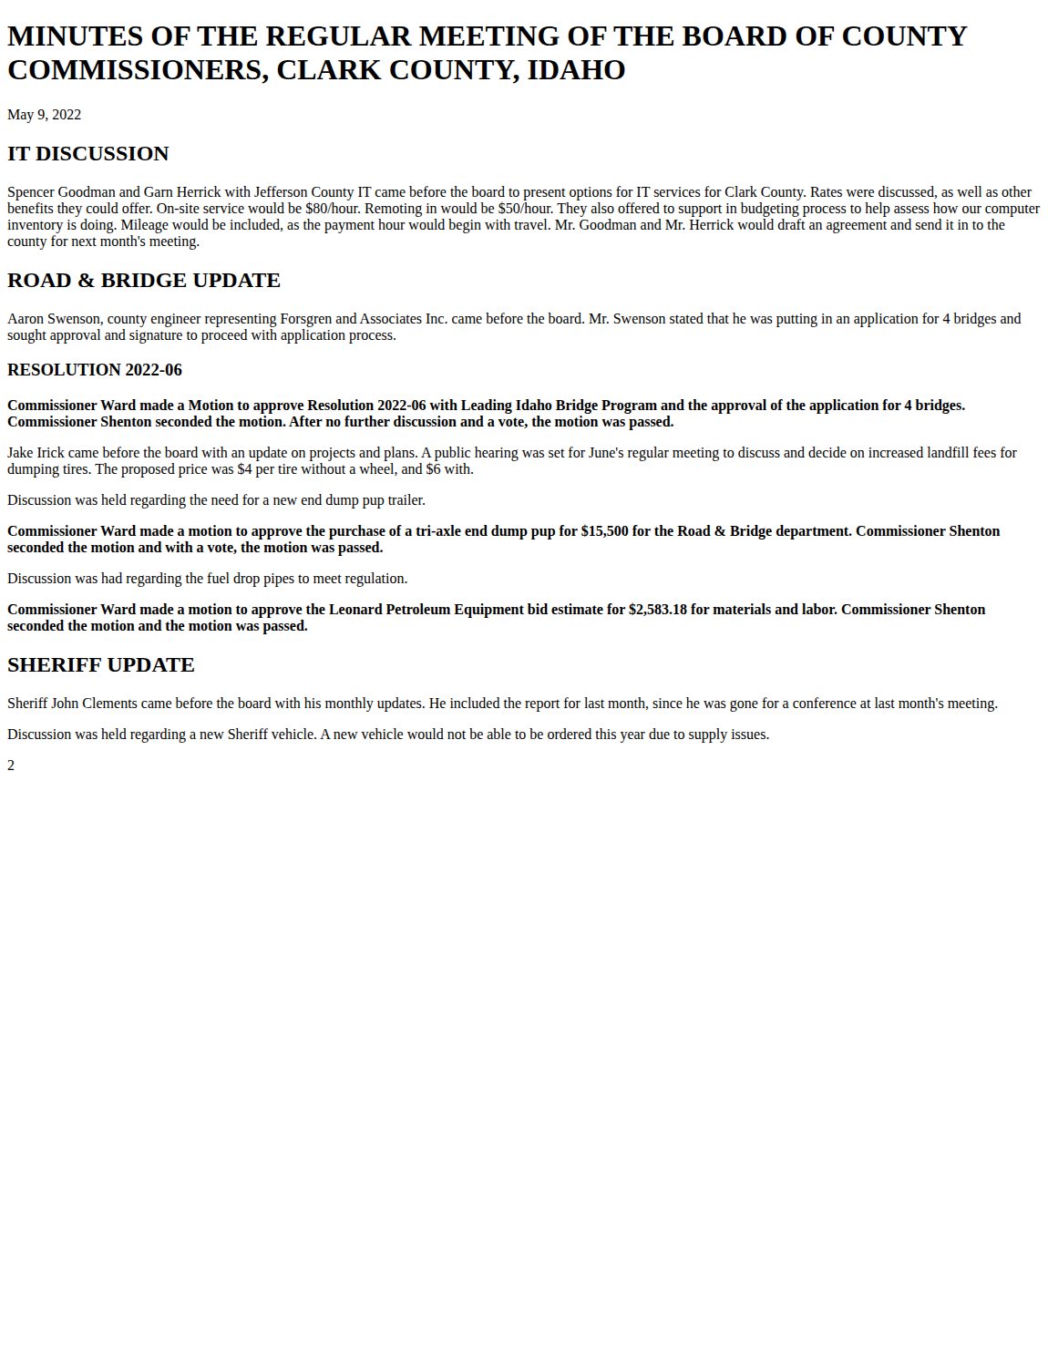MINUTES OF THE REGULAR MEETING OF THE BOARD OF COUNTY COMMISSIONERS, CLARK COUNTY, IDAHO
May 9, 2022
IT DISCUSSION
Spencer Goodman and Garn Herrick with Jefferson County IT came before the board to present options for IT services for Clark County. Rates were discussed, as well as other benefits they could offer. On-site service would be $80/hour. Remoting in would be $50/hour. They also offered to support in budgeting process to help assess how our computer inventory is doing. Mileage would be included, as the payment hour would begin with travel. Mr. Goodman and Mr. Herrick would draft an agreement and send it in to the county for next month's meeting.
ROAD & BRIDGE UPDATE
Aaron Swenson, county engineer representing Forsgren and Associates Inc. came before the board. Mr. Swenson stated that he was putting in an application for 4 bridges and sought approval and signature to proceed with application process.
RESOLUTION 2022-06
Commissioner Ward made a Motion to approve Resolution 2022-06 with Leading Idaho Bridge Program and the approval of the application for 4 bridges. Commissioner Shenton seconded the motion. After no further discussion and a vote, the motion was passed.
Jake Irick came before the board with an update on projects and plans. A public hearing was set for June's regular meeting to discuss and decide on increased landfill fees for dumping tires. The proposed price was $4 per tire without a wheel, and $6 with.
Discussion was held regarding the need for a new end dump pup trailer.
Commissioner Ward made a motion to approve the purchase of a tri-axle end dump pup for $15,500 for the Road & Bridge department. Commissioner Shenton seconded the motion and with a vote, the motion was passed.
Discussion was had regarding the fuel drop pipes to meet regulation.
Commissioner Ward made a motion to approve the Leonard Petroleum Equipment bid estimate for $2,583.18 for materials and labor. Commissioner Shenton seconded the motion and the motion was passed.
SHERIFF UPDATE
Sheriff John Clements came before the board with his monthly updates. He included the report for last month, since he was gone for a conference at last month's meeting.
Discussion was held regarding a new Sheriff vehicle. A new vehicle would not be able to be ordered this year due to supply issues.
2